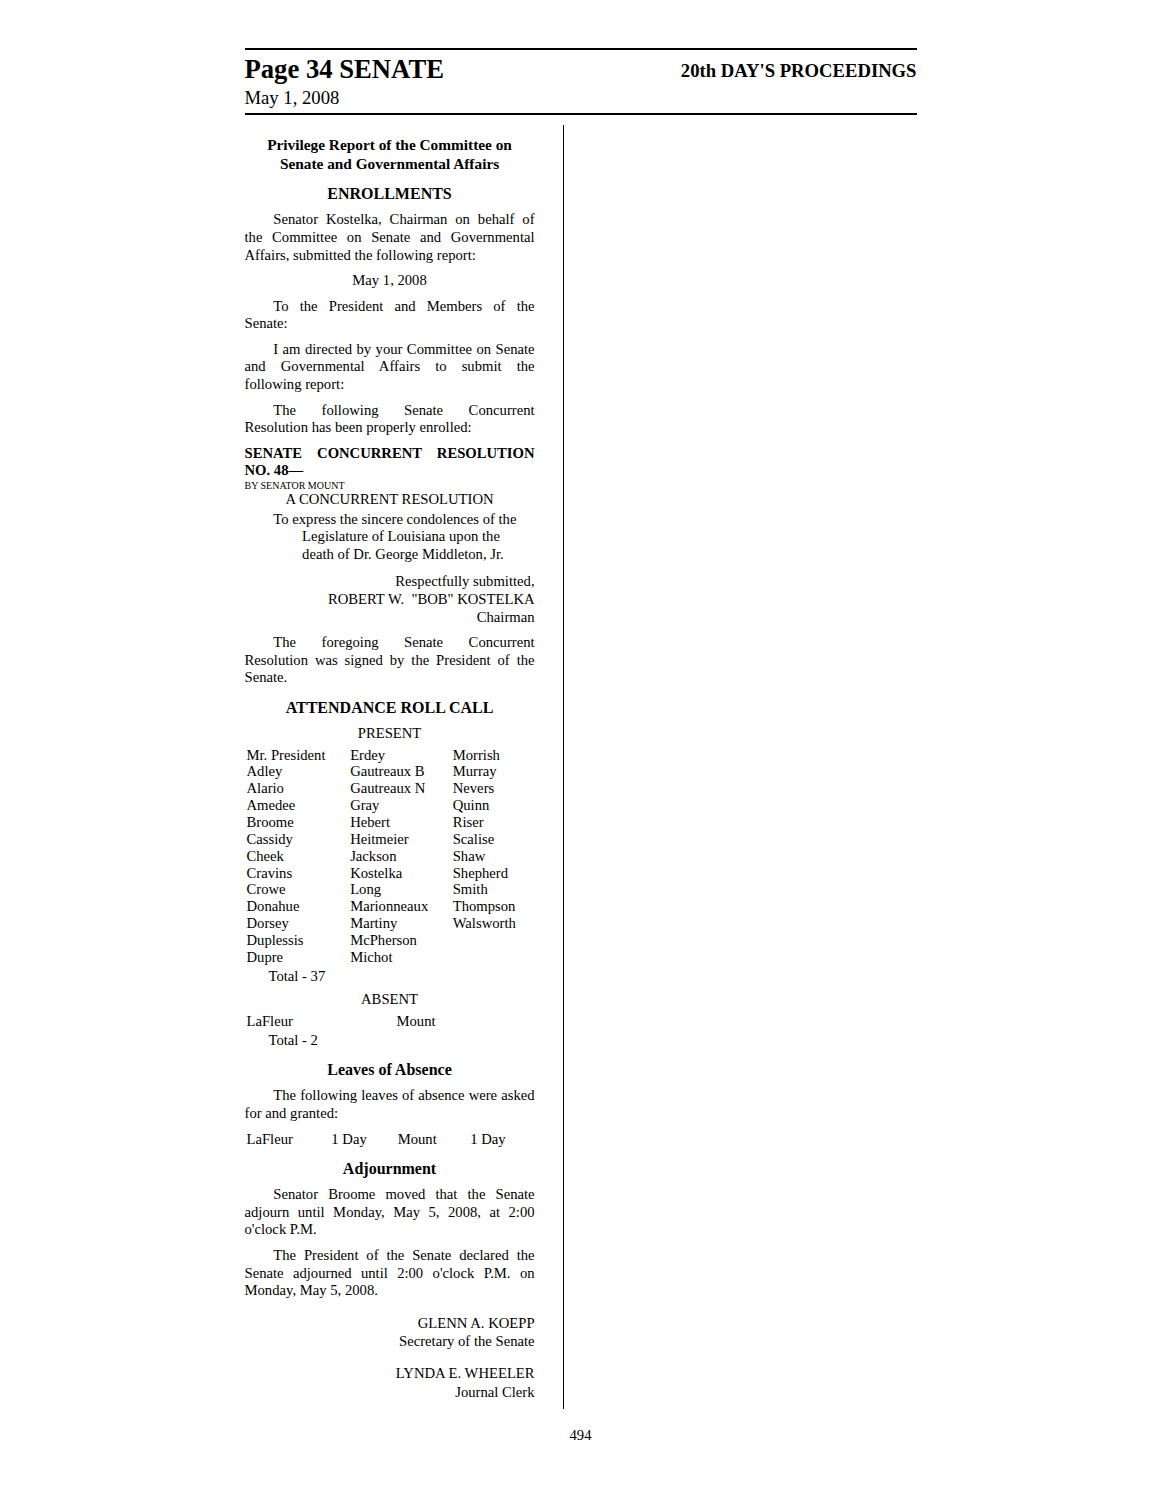Page 34 SENATE
20th DAY'S PROCEEDINGS
May 1, 2008
Privilege Report of the Committee on
Senate and Governmental Affairs
ENROLLMENTS
Senator Kostelka, Chairman on behalf of the Committee on Senate and Governmental Affairs, submitted the following report:
May 1, 2008
To the President and Members of the Senate:
I am directed by your Committee on Senate and Governmental Affairs to submit the following report:
The following Senate Concurrent Resolution has been properly enrolled:
SENATE CONCURRENT RESOLUTION NO. 48—
BY SENATOR MOUNT
A CONCURRENT RESOLUTION
To express the sincere condolences of the Legislature of Louisiana upon the death of Dr. George Middleton, Jr.
Respectfully submitted,
ROBERT W. "BOB" KOSTELKA
Chairman
The foregoing Senate Concurrent Resolution was signed by the President of the Senate.
ATTENDANCE ROLL CALL
PRESENT
| Mr. President | Erdey | Morrish |
| Adley | Gautreaux B | Murray |
| Alario | Gautreaux N | Nevers |
| Amedee | Gray | Quinn |
| Broome | Hebert | Riser |
| Cassidy | Heitmeier | Scalise |
| Cheek | Jackson | Shaw |
| Cravins | Kostelka | Shepherd |
| Crowe | Long | Smith |
| Donahue | Marionneaux | Thompson |
| Dorsey | Martiny | Walsworth |
| Duplessis | McPherson | |
| Dupre | Michot | |
Total - 37
ABSENT
| LaFleur | Mount | |
Total - 2
Leaves of Absence
The following leaves of absence were asked for and granted:
| LaFleur | 1 Day | Mount | 1 Day |
Adjournment
Senator Broome moved that the Senate adjourn until Monday, May 5, 2008, at 2:00 o'clock P.M.
The President of the Senate declared the Senate adjourned until 2:00 o'clock P.M. on Monday, May 5, 2008.
GLENN A. KOEPP Secretary of the Senate
LYNDA E. WHEELER Journal Clerk
494